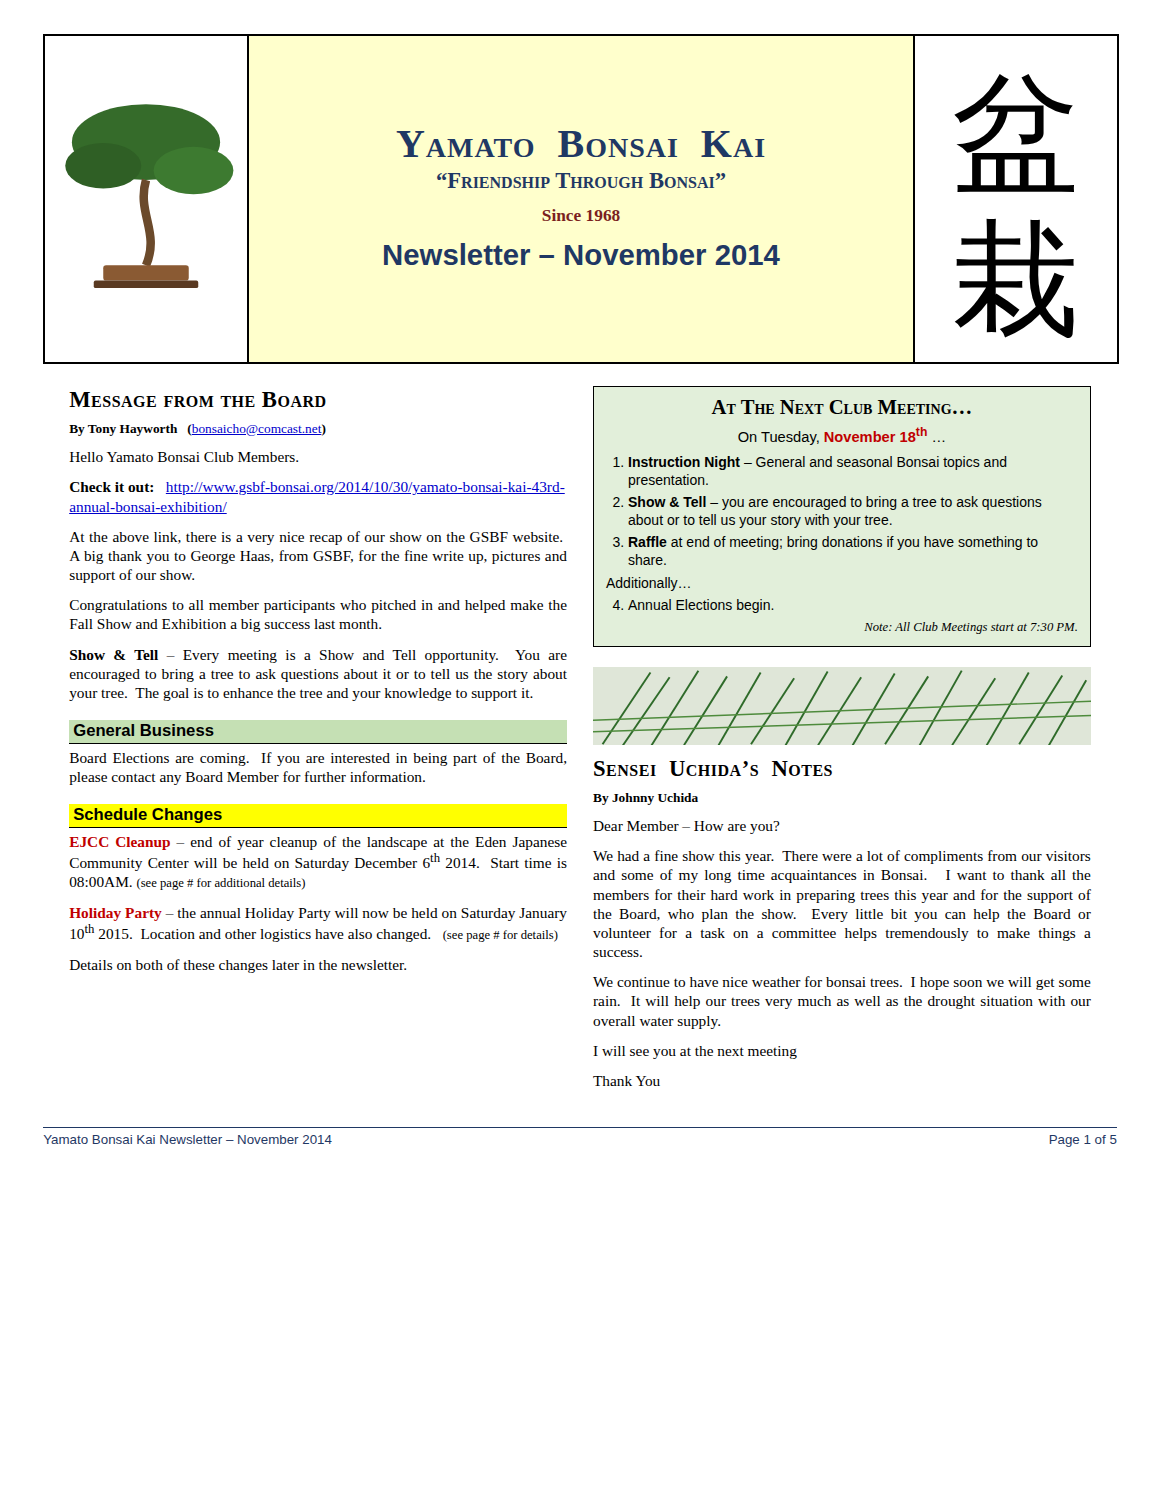Yamato Bonsai Kai
“Friendship Through Bonsai”
Since 1968
Newsletter – November 2014
Message from the Board
By Tony Hayworth (bonsaicho@comcast.net)
Hello Yamato Bonsai Club Members.
Check it out: http://www.gsbf-bonsai.org/2014/10/30/yamato-bonsai-kai-43rd-annual-bonsai-exhibition/
At the above link, there is a very nice recap of our show on the GSBF website. A big thank you to George Haas, from GSBF, for the fine write up, pictures and support of our show.
Congratulations to all member participants who pitched in and helped make the Fall Show and Exhibition a big success last month.
Show & Tell – Every meeting is a Show and Tell opportunity. You are encouraged to bring a tree to ask questions about it or to tell us the story about your tree. The goal is to enhance the tree and your knowledge to support it.
General Business
Board Elections are coming. If you are interested in being part of the Board, please contact any Board Member for further information.
Schedule Changes
EJCC Cleanup – end of year cleanup of the landscape at the Eden Japanese Community Center will be held on Saturday December 6th 2014. Start time is 08:00AM. (see page # for additional details)
Holiday Party – the annual Holiday Party will now be held on Saturday January 10th 2015. Location and other logistics have also changed. (see page # for details)
Details on both of these changes later in the newsletter.
At The Next Club Meeting…
On Tuesday, November 18th …
Instruction Night – General and seasonal Bonsai topics and presentation.
Show & Tell – you are encouraged to bring a tree to ask questions about or to tell us your story with your tree.
Raffle at end of meeting; bring donations if you have something to share.
Additionally…
Annual Elections begin.
Note: All Club Meetings start at 7:30 PM.
Sensei Uchida’s Notes
By Johnny Uchida
Dear Member – How are you?
We had a fine show this year. There were a lot of compliments from our visitors and some of my long time acquaintances in Bonsai. I want to thank all the members for their hard work in preparing trees this year and for the support of the Board, who plan the show. Every little bit you can help the Board or volunteer for a task on a committee helps tremendously to make things a success.
We continue to have nice weather for bonsai trees. I hope soon we will get some rain. It will help our trees very much as well as the drought situation with our overall water supply.
I will see you at the next meeting
Thank You
Yamato Bonsai Kai Newsletter – November 2014
Page 1 of 5